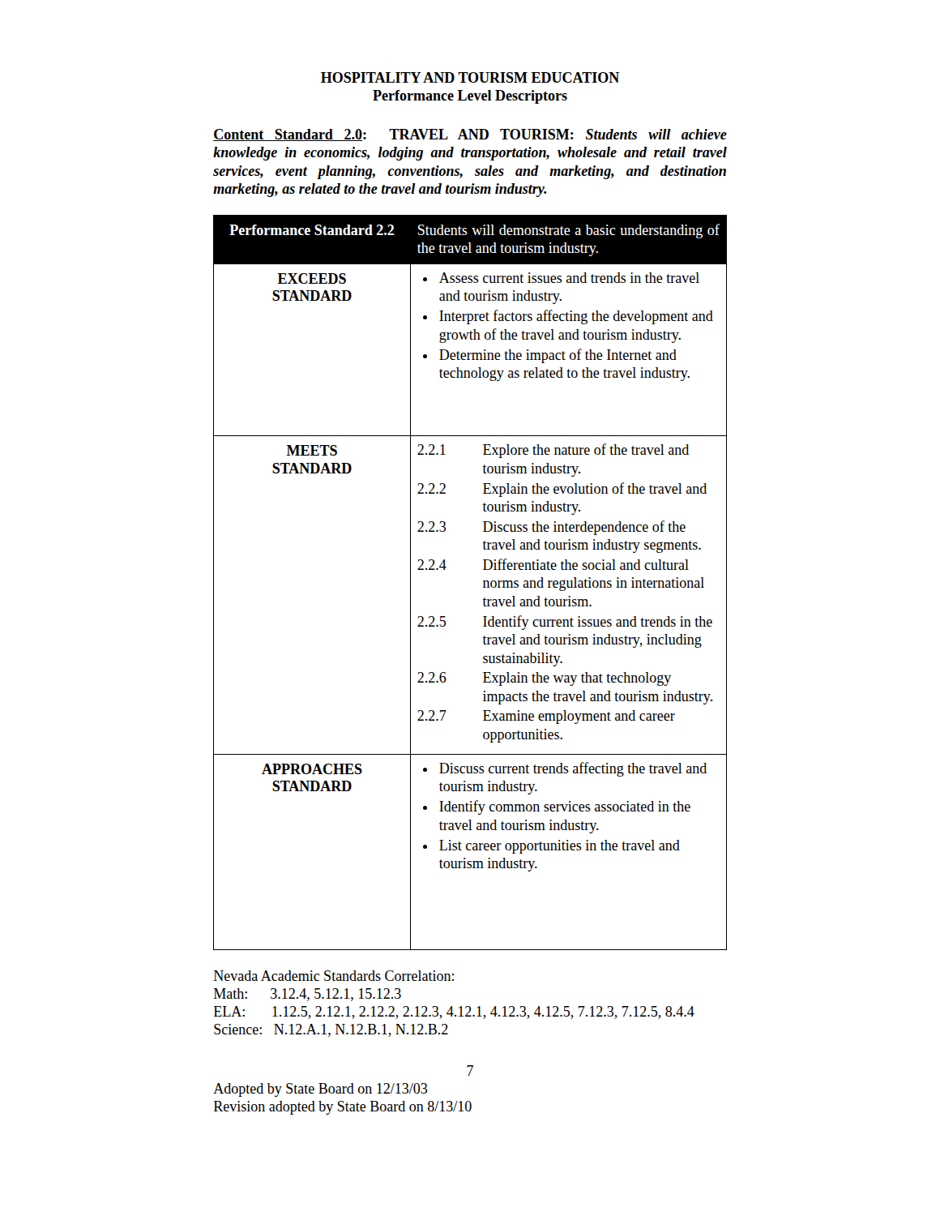HOSPITALITY AND TOURISM EDUCATION
Performance Level Descriptors
Content Standard 2.0: TRAVEL AND TOURISM: Students will achieve knowledge in economics, lodging and transportation, wholesale and retail travel services, event planning, conventions, sales and marketing, and destination marketing, as related to the travel and tourism industry.
| Performance Standard 2.2 | Students will demonstrate a basic understanding of the travel and tourism industry. |
| EXCEEDS STANDARD | Assess current issues and trends in the travel and tourism industry. Interpret factors affecting the development and growth of the travel and tourism industry. Determine the impact of the Internet and technology as related to the travel industry. |
| MEETS STANDARD | / 2.2.1 / Explore the nature of the travel and tourism industry. / / 2.2.2 / Explain the evolution of the travel and tourism industry. / / 2.2.3 / Discuss the interdependence of the travel and tourism industry segments. / / 2.2.4 / Differentiate the social and cultural norms and regulations in international travel and tourism. / / 2.2.5 / Identify current issues and trends in the travel and tourism industry, including sustainability. / / 2.2.6 / Explain the way that technology impacts the travel and tourism industry. / / 2.2.7 / Examine employment and career opportunities. / |
| APPROACHES STANDARD | Discuss current trends affecting the travel and tourism industry. Identify common services associated in the travel and tourism industry. List career opportunities in the travel and tourism industry. |
Nevada Academic Standards Correlation:
Math: 3.12.4, 5.12.1, 15.12.3
ELA: 1.12.5, 2.12.1, 2.12.2, 2.12.3, 4.12.1, 4.12.3, 4.12.5, 7.12.3, 7.12.5, 8.4.4
Science: N.12.A.1, N.12.B.1, N.12.B.2
7
Adopted by State Board on 12/13/03
Revision adopted by State Board on 8/13/10